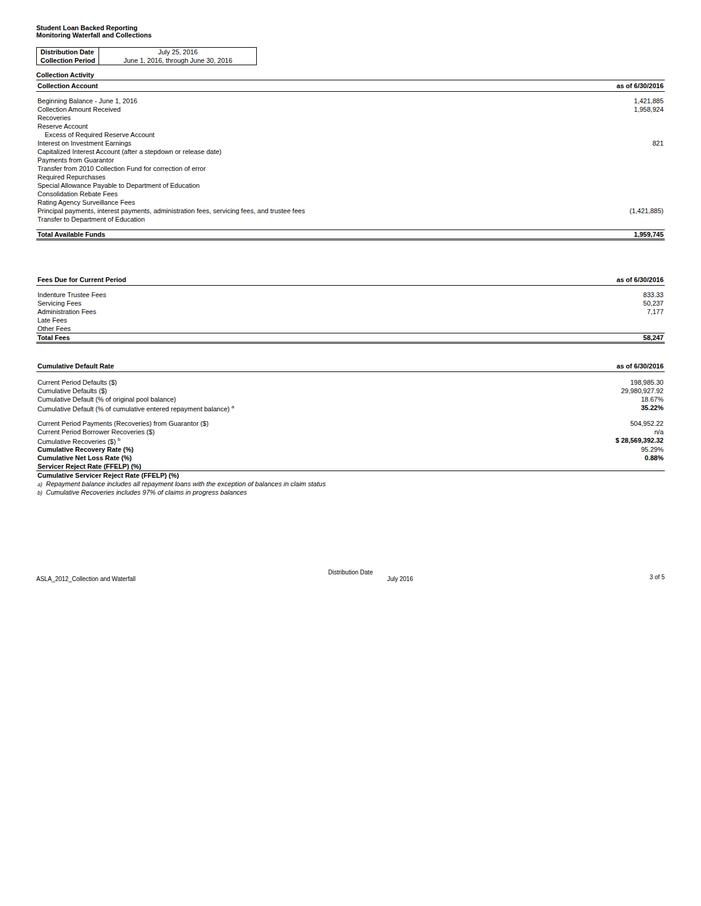Student Loan Backed Reporting
Monitoring Waterfall and Collections
| Distribution Date | July 25, 2016 |
| Collection Period | June 1, 2016, through June 30, 2016 |
Collection Activity
| Collection Account | as of 6/30/2016 |
| --- | --- |
| Beginning Balance - June 1, 2016 | 1,421,885 |
| Collection Amount Received | 1,958,924 |
| Recoveries | |
| Reserve Account | |
| Excess of Required Reserve Account | |
| Interest on Investment Earnings | 821 |
| Capitalized Interest Account (after a stepdown or release date) | |
| Payments from Guarantor | |
| Transfer from 2010 Collection Fund for correction of error | |
| Required Repurchases | |
| Special Allowance Payable to Department of Education | |
| Consolidation Rebate Fees | |
| Rating Agency Surveillance Fees | |
| Principal payments, interest payments, administration fees, servicing fees, and trustee fees | (1,421,885) |
| Transfer to Department of Education | |
| Total Available Funds | 1,959,745 |
| Fees Due for Current Period | as of 6/30/2016 |
| --- | --- |
| Indenture Trustee Fees | 833.33 |
| Servicing Fees | 50,237 |
| Administration Fees | 7,177 |
| Late Fees | |
| Other Fees | |
| Total Fees | 58,247 |
| Cumulative Default Rate | as of 6/30/2016 |
| --- | --- |
| Current Period Defaults ($) | 198,985.30 |
| Cumulative Defaults ($) | 29,980,927.92 |
| Cumulative Default (% of original pool balance) | 18.67% |
| Cumulative Default (% of cumulative entered repayment balance) a | 35.22% |
| Current Period Payments (Recoveries) from Guarantor ($) | 504,952.22 |
| Current Period Borrower Recoveries ($) | n/a |
| Cumulative Recoveries ($) b | $ 28,569,392.32 |
| Cumulative Recovery Rate (%) | 95.29% |
| Cumulative Net Loss Rate (%) | 0.88% |
| Servicer Reject Rate (FFELP) (%) | |
| Cumulative Servicer Reject Rate (FFELP) (%) | |
| a) Repayment balance includes all repayment loans with the exception of balances in claim status | |
| b) Cumulative Recoveries includes 97% of claims in progress balances | |
Distribution Date
ASLA_2012_Collection and Waterfall July 2016 3 of 5